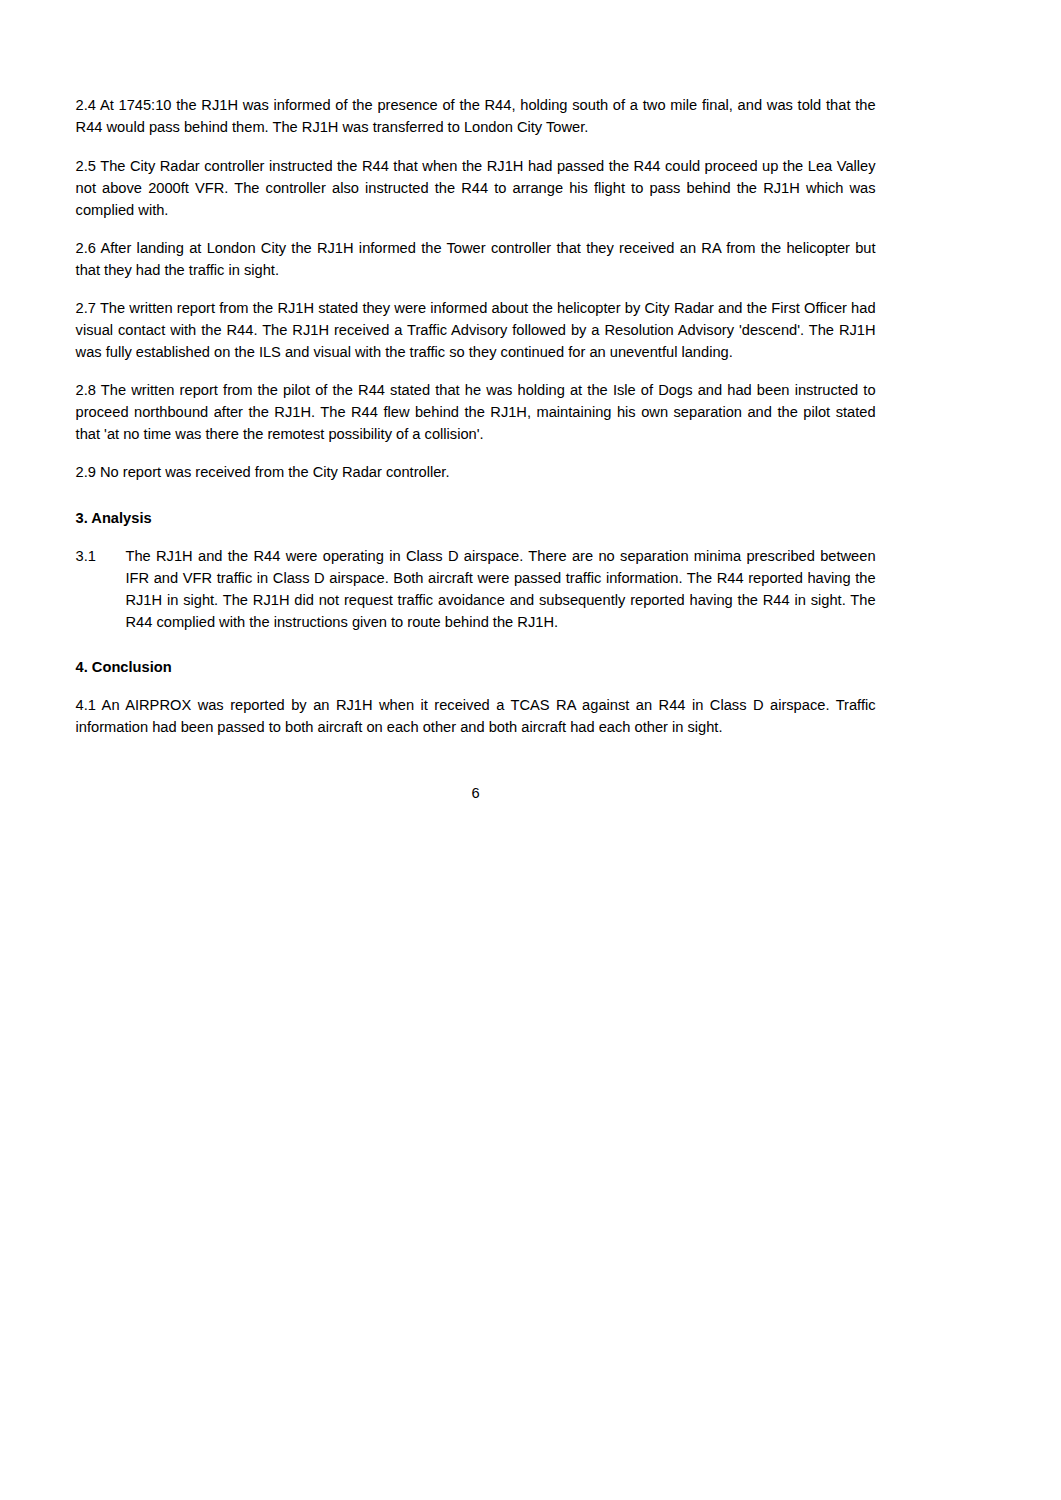2.4 At 1745:10 the RJ1H was informed of the presence of the R44, holding south of a two mile final, and was told that the R44 would pass behind them. The RJ1H was transferred to London City Tower.
2.5 The City Radar controller instructed the R44 that when the RJ1H had passed the R44 could proceed up the Lea Valley not above 2000ft VFR. The controller also instructed the R44 to arrange his flight to pass behind the RJ1H which was complied with.
2.6 After landing at London City the RJ1H informed the Tower controller that they received an RA from the helicopter but that they had the traffic in sight.
2.7 The written report from the RJ1H stated they were informed about the helicopter by City Radar and the First Officer had visual contact with the R44. The RJ1H received a Traffic Advisory followed by a Resolution Advisory 'descend'. The RJ1H was fully established on the ILS and visual with the traffic so they continued for an uneventful landing.
2.8 The written report from the pilot of the R44 stated that he was holding at the Isle of Dogs and had been instructed to proceed northbound after the RJ1H. The R44 flew behind the RJ1H, maintaining his own separation and the pilot stated that 'at no time was there the remotest possibility of a collision'.
2.9 No report was received from the City Radar controller.
3. Analysis
3.1
The RJ1H and the R44 were operating in Class D airspace. There are no separation minima prescribed between IFR and VFR traffic in Class D airspace. Both aircraft were passed traffic information. The R44 reported having the RJ1H in sight. The RJ1H did not request traffic avoidance and subsequently reported having the R44 in sight. The R44 complied with the instructions given to route behind the RJ1H.
4. Conclusion
4.1 An AIRPROX was reported by an RJ1H when it received a TCAS RA against an R44 in Class D airspace. Traffic information had been passed to both aircraft on each other and both aircraft had each other in sight.
6